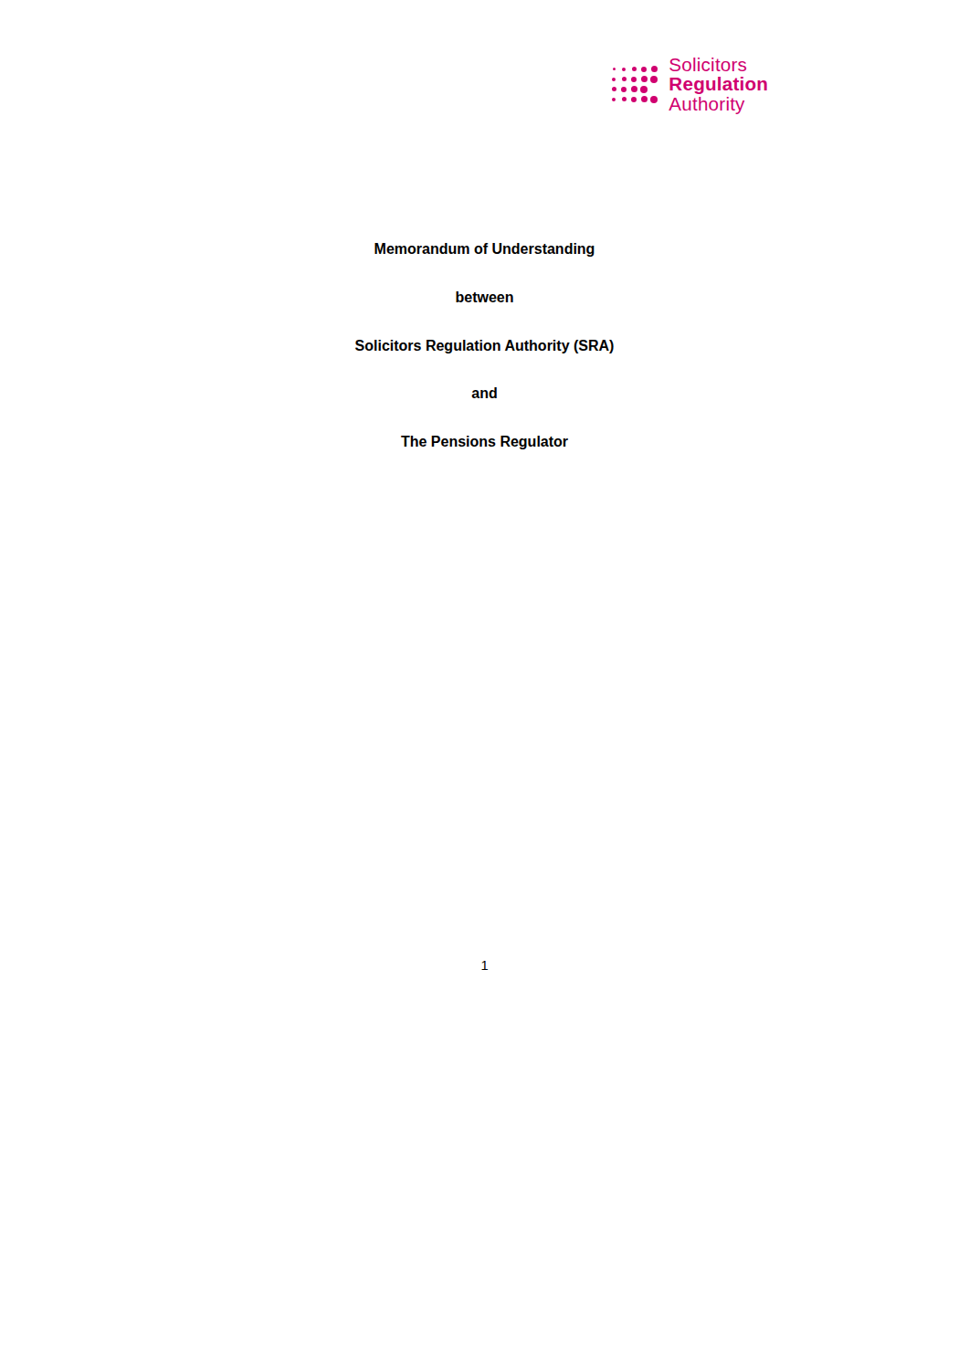Solicitors
Regulation
Authority
Memorandum of Understanding
between
Solicitors Regulation Authority (SRA)
and
The Pensions Regulator
1